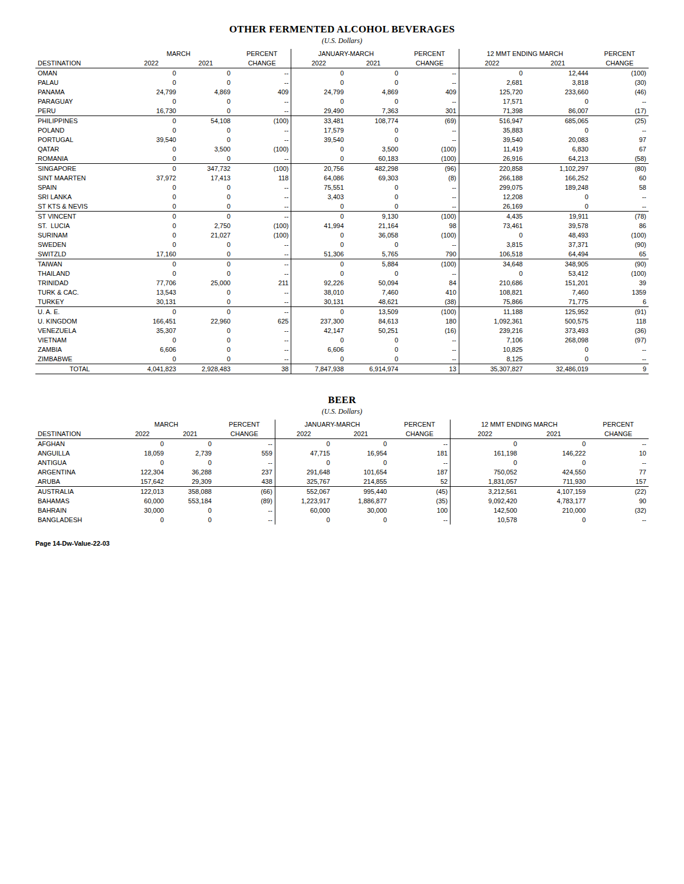OTHER FERMENTED ALCOHOL BEVERAGES
(U.S. Dollars)
| | MARCH | PERCENT | JANUARY-MARCH | PERCENT | 12 MMT ENDING MARCH | PERCENT |
| --- | --- | --- | --- | --- | --- | --- |
| DESTINATION | 2022 | 2021 | CHANGE | 2022 | 2021 | CHANGE | 2022 | 2021 | CHANGE |
| OMAN | 0 | 0 | -- | 0 | 0 | -- | 0 | 12,444 | (100) |
| PALAU | 0 | 0 | -- | 0 | 0 | -- | 2,681 | 3,818 | (30) |
| PANAMA | 24,799 | 4,869 | 409 | 24,799 | 4,869 | 409 | 125,720 | 233,660 | (46) |
| PARAGUAY | 0 | 0 | -- | 0 | 0 | -- | 17,571 | 0 | -- |
| PERU | 16,730 | 0 | -- | 29,490 | 7,363 | 301 | 71,398 | 86,007 | (17) |
| PHILIPPINES | 0 | 54,108 | (100) | 33,481 | 108,774 | (69) | 516,947 | 685,065 | (25) |
| POLAND | 0 | 0 | -- | 17,579 | 0 | -- | 35,883 | 0 | -- |
| PORTUGAL | 39,540 | 0 | -- | 39,540 | 0 | -- | 39,540 | 20,083 | 97 |
| QATAR | 0 | 3,500 | (100) | 0 | 3,500 | (100) | 11,419 | 6,830 | 67 |
| ROMANIA | 0 | 0 | -- | 0 | 60,183 | (100) | 26,916 | 64,213 | (58) |
| SINGAPORE | 0 | 347,732 | (100) | 20,756 | 482,298 | (96) | 220,858 | 1,102,297 | (80) |
| SINT MAARTEN | 37,972 | 17,413 | 118 | 64,086 | 69,303 | (8) | 266,188 | 166,252 | 60 |
| SPAIN | 0 | 0 | -- | 75,551 | 0 | -- | 299,075 | 189,248 | 58 |
| SRI LANKA | 0 | 0 | -- | 3,403 | 0 | -- | 12,208 | 0 | -- |
| ST KTS & NEVIS | 0 | 0 | -- | 0 | 0 | -- | 26,169 | 0 | -- |
| ST VINCENT | 0 | 0 | -- | 0 | 9,130 | (100) | 4,435 | 19,911 | (78) |
| ST. LUCIA | 0 | 2,750 | (100) | 41,994 | 21,164 | 98 | 73,461 | 39,578 | 86 |
| SURINAM | 0 | 21,027 | (100) | 0 | 36,058 | (100) | 0 | 48,493 | (100) |
| SWEDEN | 0 | 0 | -- | 0 | 0 | -- | 3,815 | 37,371 | (90) |
| SWITZLD | 17,160 | 0 | -- | 51,306 | 5,765 | 790 | 106,518 | 64,494 | 65 |
| TAIWAN | 0 | 0 | -- | 0 | 5,884 | (100) | 34,648 | 348,905 | (90) |
| THAILAND | 0 | 0 | -- | 0 | 0 | -- | 0 | 53,412 | (100) |
| TRINIDAD | 77,706 | 25,000 | 211 | 92,226 | 50,094 | 84 | 210,686 | 151,201 | 39 |
| TURK & CAC. | 13,543 | 0 | -- | 38,010 | 7,460 | 410 | 108,821 | 7,460 | 1359 |
| TURKEY | 30,131 | 0 | -- | 30,131 | 48,621 | (38) | 75,866 | 71,775 | 6 |
| U. A. E. | 0 | 0 | -- | 0 | 13,509 | (100) | 11,188 | 125,952 | (91) |
| U. KINGDOM | 166,451 | 22,960 | 625 | 237,300 | 84,613 | 180 | 1,092,361 | 500,575 | 118 |
| VENEZUELA | 35,307 | 0 | -- | 42,147 | 50,251 | (16) | 239,216 | 373,493 | (36) |
| VIETNAM | 0 | 0 | -- | 0 | 0 | -- | 7,106 | 268,098 | (97) |
| ZAMBIA | 6,606 | 0 | -- | 6,606 | 0 | -- | 10,825 | 0 | -- |
| ZIMBABWE | 0 | 0 | -- | 0 | 0 | -- | 8,125 | 0 | -- |
| TOTAL | 4,041,823 | 2,928,483 | 38 | 7,847,938 | 6,914,974 | 13 | 35,307,827 | 32,486,019 | 9 |
BEER
(U.S. Dollars)
| | MARCH | PERCENT | JANUARY-MARCH | PERCENT | 12 MMT ENDING MARCH | PERCENT |
| --- | --- | --- | --- | --- | --- | --- |
| DESTINATION | 2022 | 2021 | CHANGE | 2022 | 2021 | CHANGE | 2022 | 2021 | CHANGE |
| AFGHAN | 0 | 0 | -- | 0 | 0 | -- | 0 | 0 | -- |
| ANGUILLA | 18,059 | 2,739 | 559 | 47,715 | 16,954 | 181 | 161,198 | 146,222 | 10 |
| ANTIGUA | 0 | 0 | -- | 0 | 0 | -- | 0 | 0 | -- |
| ARGENTINA | 122,304 | 36,288 | 237 | 291,648 | 101,654 | 187 | 750,052 | 424,550 | 77 |
| ARUBA | 157,642 | 29,309 | 438 | 325,767 | 214,855 | 52 | 1,831,057 | 711,930 | 157 |
| AUSTRALIA | 122,013 | 358,088 | (66) | 552,067 | 995,440 | (45) | 3,212,561 | 4,107,159 | (22) |
| BAHAMAS | 60,000 | 553,184 | (89) | 1,223,917 | 1,886,877 | (35) | 9,092,420 | 4,783,177 | 90 |
| BAHRAIN | 30,000 | 0 | -- | 60,000 | 30,000 | 100 | 142,500 | 210,000 | (32) |
| BANGLADESH | 0 | 0 | -- | 0 | 0 | -- | 10,578 | 0 | -- |
Page 14-Dw-Value-22-03